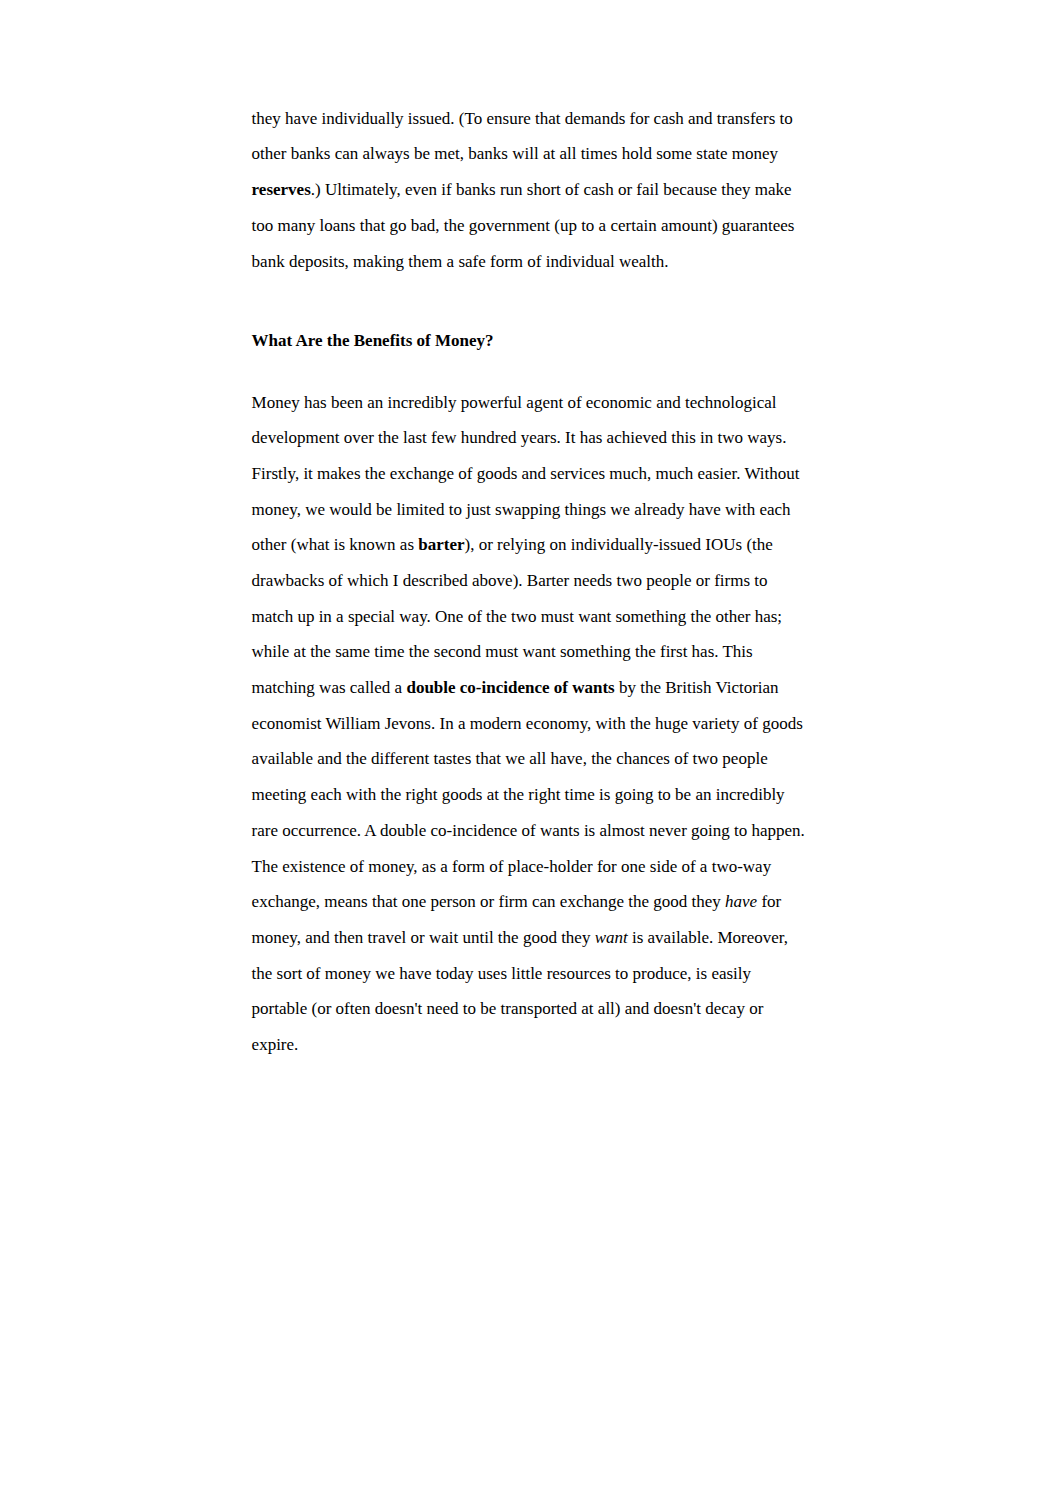they have individually issued. (To ensure that demands for cash and transfers to other banks can always be met, banks will at all times hold some state money reserves.) Ultimately, even if banks run short of cash or fail because they make too many loans that go bad, the government (up to a certain amount) guarantees bank deposits, making them a safe form of individual wealth.
What Are the Benefits of Money?
Money has been an incredibly powerful agent of economic and technological development over the last few hundred years. It has achieved this in two ways. Firstly, it makes the exchange of goods and services much, much easier. Without money, we would be limited to just swapping things we already have with each other (what is known as barter), or relying on individually-issued IOUs (the drawbacks of which I described above). Barter needs two people or firms to match up in a special way. One of the two must want something the other has; while at the same time the second must want something the first has. This matching was called a double co-incidence of wants by the British Victorian economist William Jevons. In a modern economy, with the huge variety of goods available and the different tastes that we all have, the chances of two people meeting each with the right goods at the right time is going to be an incredibly rare occurrence. A double co-incidence of wants is almost never going to happen. The existence of money, as a form of place-holder for one side of a two-way exchange, means that one person or firm can exchange the good they have for money, and then travel or wait until the good they want is available. Moreover, the sort of money we have today uses little resources to produce, is easily portable (or often doesn't need to be transported at all) and doesn't decay or expire.